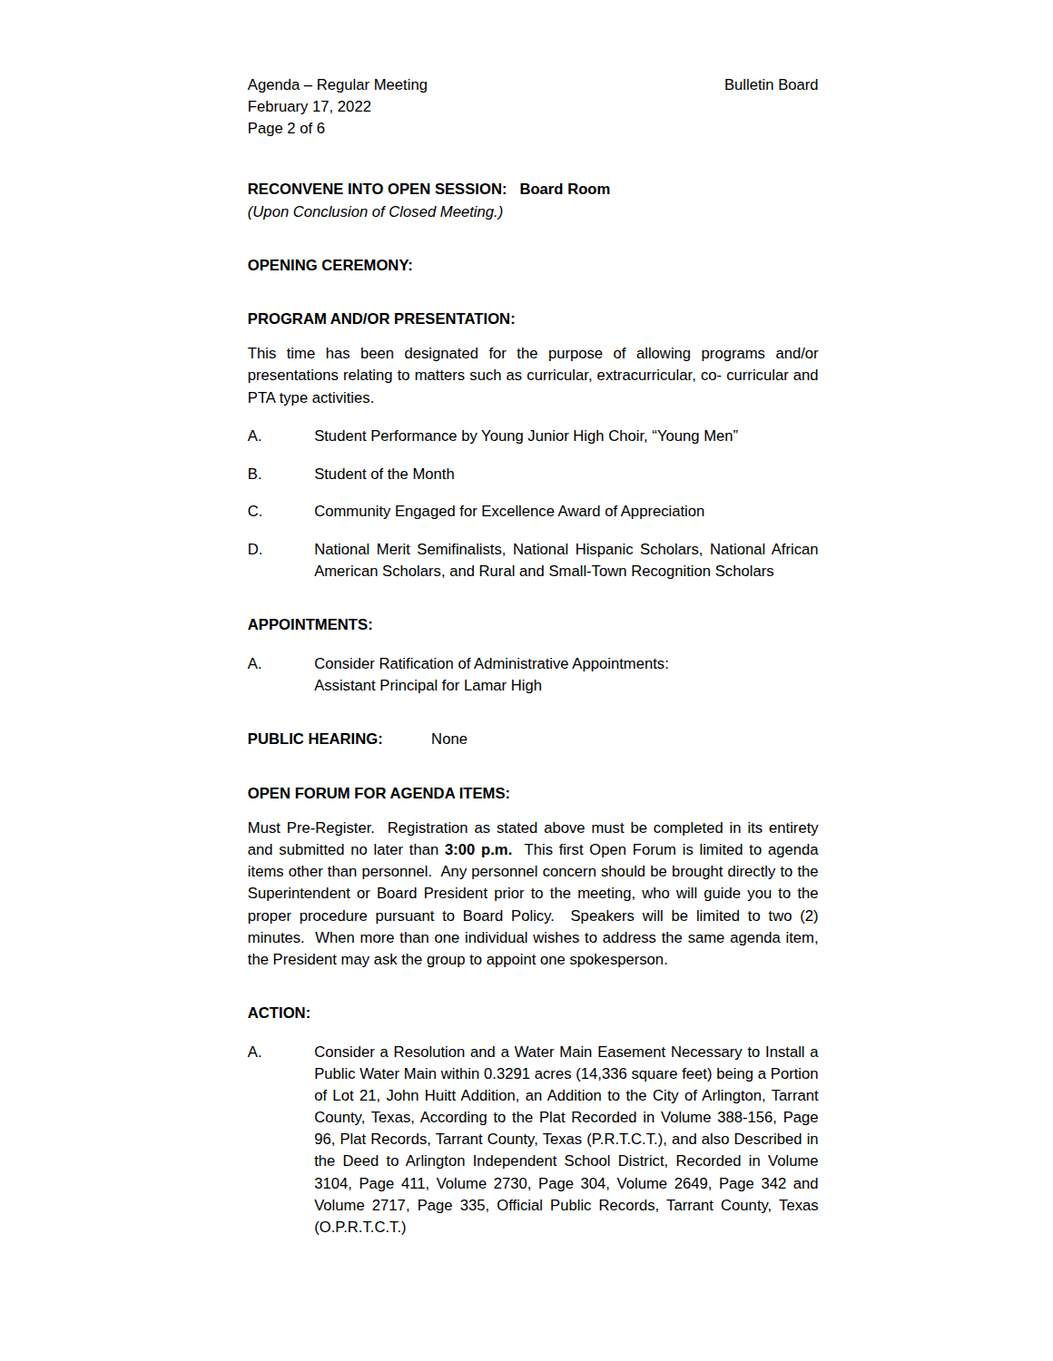Agenda – Regular Meeting February 17, 2022 Page 2 of 6
Bulletin Board
RECONVENE INTO OPEN SESSION:
Board Room
(Upon Conclusion of Closed Meeting.)
OPENING CEREMONY:
PROGRAM AND/OR PRESENTATION:
This time has been designated for the purpose of allowing programs and/or presentations relating to matters such as curricular, extracurricular, co- curricular and PTA type activities.
A.
Student Performance by Young Junior High Choir, “Young Men”
B.
Student of the Month
C.
Community Engaged for Excellence Award of Appreciation
D.
National Merit Semifinalists, National Hispanic Scholars, National African American Scholars, and Rural and Small-Town Recognition Scholars
APPOINTMENTS:
A.
Consider Ratification of Administrative Appointments:Assistant Principal for Lamar High
PUBLIC HEARING:
None
OPEN FORUM FOR AGENDA ITEMS:
Must Pre-Register. Registration as stated above must be completed in its entirety and submitted no later than 3:00 p.m. This first Open Forum is limited to agenda items other than personnel. Any personnel concern should be brought directly to the Superintendent or Board President prior to the meeting, who will guide you to the proper procedure pursuant to Board Policy. Speakers will be limited to two (2) minutes. When more than one individual wishes to address the same agenda item, the President may ask the group to appoint one spokesperson.
ACTION:
A.
Consider a Resolution and a Water Main Easement Necessary to Install a Public Water Main within 0.3291 acres (14,336 square feet) being a Portion of Lot 21, John Huitt Addition, an Addition to the City of Arlington, Tarrant County, Texas, According to the Plat Recorded in Volume 388-156, Page 96, Plat Records, Tarrant County, Texas (P.R.T.C.T.), and also Described in the Deed to Arlington Independent School District, Recorded in Volume 3104, Page 411, Volume 2730, Page 304, Volume 2649, Page 342 and Volume 2717, Page 335, Official Public Records, Tarrant County, Texas (O.P.R.T.C.T.)